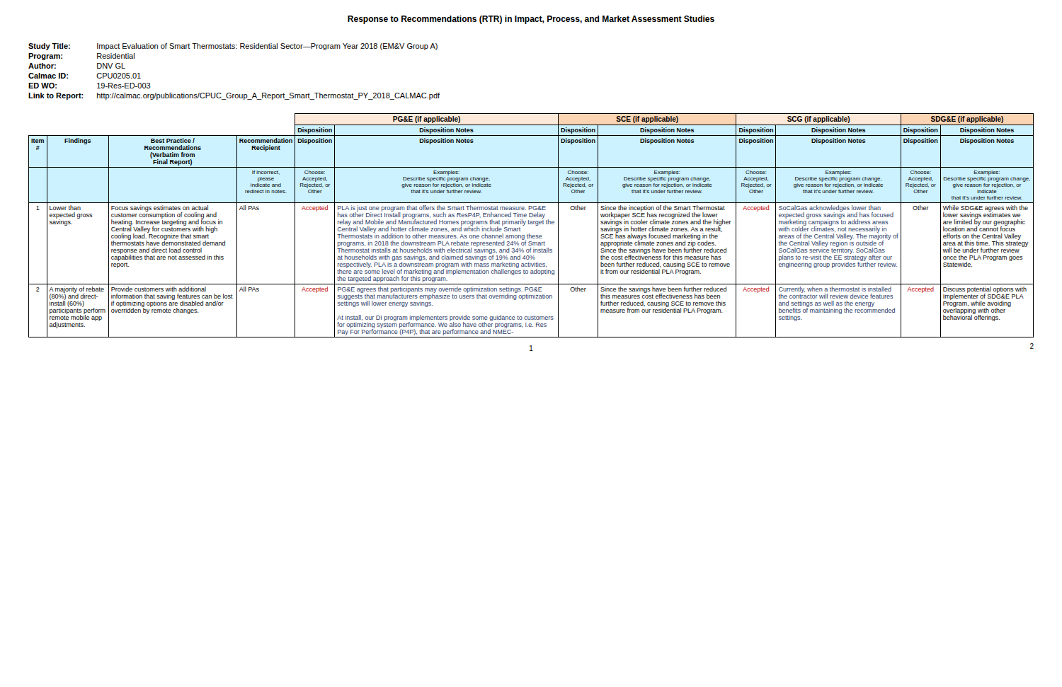Response to Recommendations (RTR) in Impact, Process, and Market Assessment Studies
| Study Title: | Impact Evaluation of Smart Thermostats: Residential Sector—Program Year 2018 (EM&V Group A) |
| Program: | Residential |
| Author: | DNV GL |
| Calmac ID: | CPU0205.01 |
| ED WO: | 19-Res-ED-003 |
| Link to Report: | http://calmac.org/publications/CPUC_Group_A_Report_Smart_Thermostat_PY_2018_CALMAC.pdf |
| | | | | PG&E (if applicable) | SCE (if applicable) | SCG (if applicable) | SDG&E (if applicable) |
| --- | --- | --- | --- | --- | --- | --- | --- |
| Disposition | Disposition Notes | Disposition | Disposition Notes | Disposition | Disposition Notes | Disposition | Disposition Notes |
| Item # | Findings | Best Practice / Recommendations (Verbatim from Final Report) | Recommendation Recipient | Disposition | Disposition Notes | Disposition | Disposition Notes | Disposition | Disposition Notes | Disposition | Disposition Notes |
| | | | If incorrect, please indicate and redirect in notes. | Choose: Accepted, Rejected, or Other | Examples: Describe specific program change, give reason for rejection, or indicate that it's under further review. | Choose: Accepted, Rejected, or Other | Examples: Describe specific program change, give reason for rejection, or indicate that it's under further review. | Choose: Accepted, Rejected, or Other | Examples: Describe specific program change, give reason for rejection, or indicate that it's under further review. | Choose: Accepted, Rejected, or Other | Examples: Describe specific program change, give reason for rejection, or indicate that it's under further review. |
| 1 | Lower than expected gross savings. | Focus savings estimates on actual customer consumption of cooling and heating. Increase targeting and focus in Central Valley for customers with high cooling load. Recognize that smart thermostats have demonstrated demand response and direct load control capabilities that are not assessed in this report. | All PAs | Accepted | PLA is just one program that offers the Smart Thermostat measure. PG&E has other Direct Install programs, such as ResP4P, Enhanced Time Delay relay and Mobile and Manufactured Homes programs that primarily target the Central Valley and hotter climate zones, and which include Smart Thermostats in addition to other measures. As one channel among these programs, in 2018 the downstream PLA rebate represented 24% of Smart Thermostat installs at households with electrical savings, and 34% of installs at households with gas savings, and claimed savings of 19% and 40% respectively. PLA is a downstream program with mass marketing activities, there are some level of marketing and implementation challenges to adopting the targeted approach for this program. | Other | Since the inception of the Smart Thermostat workpaper SCE has recognized the lower savings in cooler climate zones and the higher savings in hotter climate zones. As a result, SCE has always focused marketing in the appropriate climate zones and zip codes. Since the savings have been further reduced the cost effectiveness for this measure has been further reduced, causing SCE to remove it from our residential PLA Program. | Accepted | SoCalGas acknowledges lower than expected gross savings and has focused marketing campaigns to address areas with colder climates, not necessarily in areas of the Central Valley. The majority of the Central Valley region is outside of SoCalGas service territory. SoCalGas plans to re-visit the EE strategy after our engineering group provides further review. | Other | While SDG&E agrees with the lower savings estimates we are limited by our geographic location and cannot focus efforts on the Central Valley area at this time. This strategy will be under further review once the PLA Program goes Statewide. |
| 2 | A majority of rebate (80%) and direct-install (60%) participants perform remote mobile app adjustments. | Provide customers with additional information that saving features can be lost if optimizing options are disabled and/or overridden by remote changes. | All PAs | Accepted | PG&E agrees that participants may override optimization settings. PG&E suggests that manufacturers emphasize to users that overriding optimization settings will lower energy savings. At install, our DI program implementers provide some guidance to customers for optimizing system performance. We also have other programs, i.e. Res Pay For Performance (P4P), that are performance and NMEC- | Other | Since the savings have been further reduced this measures cost effectiveness has been further reduced, causing SCE to remove this measure from our residential PLA Program. | Accepted | Currently, when a thermostat is installed the contractor will review device features and settings as well as the energy benefits of maintaining the recommended settings. | Accepted | Discuss potential options with Implementer of SDG&E PLA Program, while avoiding overlapping with other behavioral offerings. |
1
2